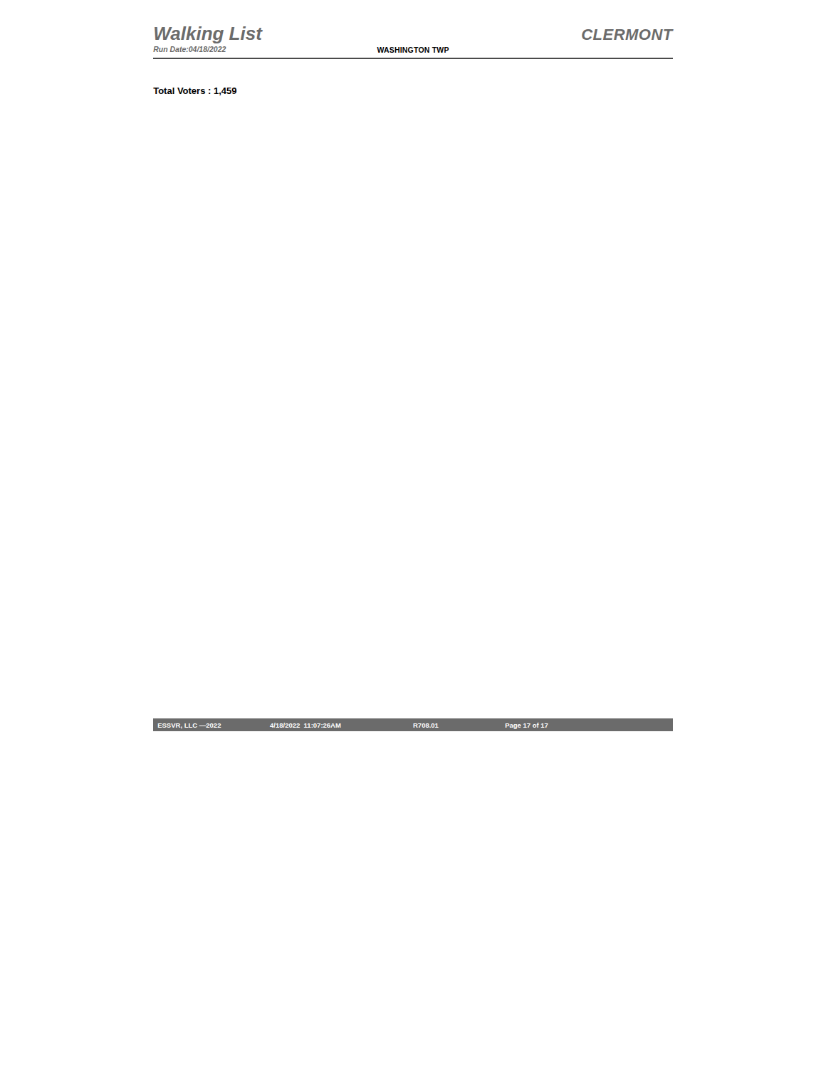CLERMONT
Walking List
Run Date:04/18/2022
WASHINGTON TWP
Total Voters : 1,459
ESSVR, LLC —2022
4/18/2022 11:07:26AM
R708.01
Page 17 of 17